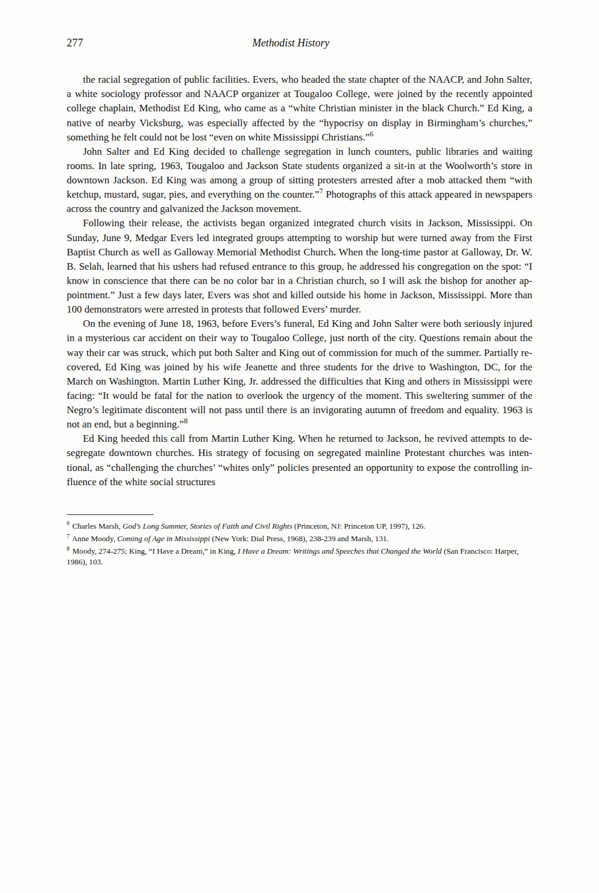277 Methodist History
the racial segregation of public facilities. Evers, who headed the state chapter of the NAACP, and John Salter, a white sociology professor and NAACP organizer at Tougaloo College, were joined by the recently appointed college chaplain, Methodist Ed King, who came as a “white Christian minister in the black Church.” Ed King, a native of nearby Vicksburg, was especially affected by the “hypocrisy on display in Birmingham’s churches,” something he felt could not be lost “even on white Mississippi Christians.”6
John Salter and Ed King decided to challenge segregation in lunch counters, public libraries and waiting rooms. In late spring, 1963, Tougaloo and Jackson State students organized a sit-in at the Woolworth’s store in downtown Jackson. Ed King was among a group of sitting protesters arrested after a mob attacked them “with ketchup, mustard, sugar, pies, and everything on the counter.”7 Photographs of this attack appeared in newspapers across the country and galvanized the Jackson movement.
Following their release, the activists began organized integrated church visits in Jackson, Mississippi. On Sunday, June 9, Medgar Evers led integrated groups attempting to worship but were turned away from the First Baptist Church as well as Galloway Memorial Methodist Church. When the long-time pastor at Galloway, Dr. W. B. Selah, learned that his ushers had refused entrance to this group, he addressed his congregation on the spot: “I know in conscience that there can be no color bar in a Christian church, so I will ask the bishop for another appointment.” Just a few days later, Evers was shot and killed outside his home in Jackson, Mississippi. More than 100 demonstrators were arrested in protests that followed Evers’ murder.
On the evening of June 18, 1963, before Evers’s funeral, Ed King and John Salter were both seriously injured in a mysterious car accident on their way to Tougaloo College, just north of the city. Questions remain about the way their car was struck, which put both Salter and King out of commission for much of the summer. Partially recovered, Ed King was joined by his wife Jeanette and three students for the drive to Washington, DC, for the March on Washington. Martin Luther King, Jr. addressed the difficulties that King and others in Mississippi were facing: “It would be fatal for the nation to overlook the urgency of the moment. This sweltering summer of the Negro’s legitimate discontent will not pass until there is an invigorating autumn of freedom and equality. 1963 is not an end, but a beginning.”8
Ed King heeded this call from Martin Luther King. When he returned to Jackson, he revived attempts to desegregate downtown churches. His strategy of focusing on segregated mainline Protestant churches was intentional, as “challenging the churches’ “whites only” policies presented an opportunity to expose the controlling influence of the white social structures
6 Charles Marsh, God’s Long Summer, Stories of Faith and Civil Rights (Princeton, NJ: Princeton UP, 1997), 126.
7 Anne Moody, Coming of Age in Mississippi (New York: Dial Press, 1968), 238-239 and Marsh, 131.
8 Moody, 274-275; King, “I Have a Dream,” in King, I Have a Dream: Writings and Speeches that Changed the World (San Francisco: Harper, 1986), 103.